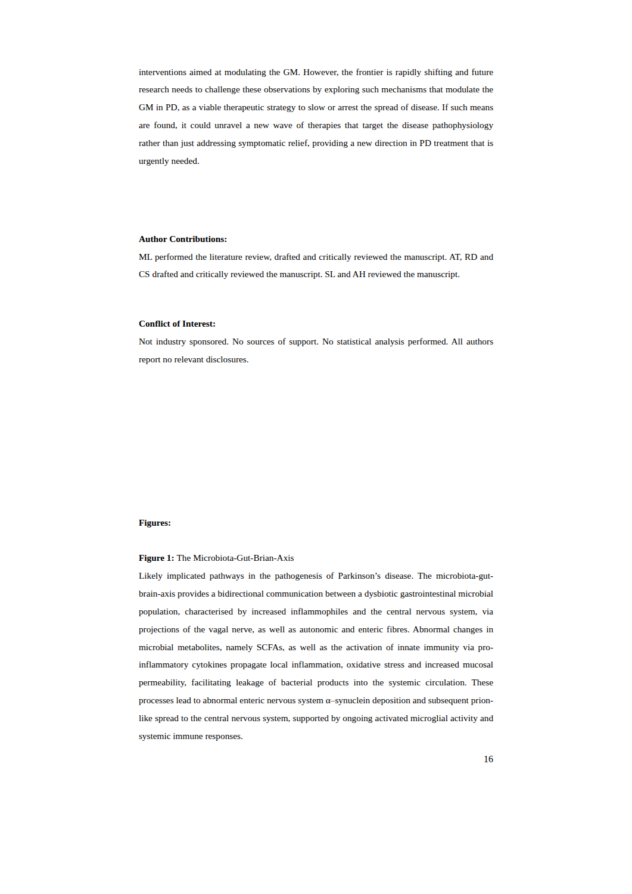interventions aimed at modulating the GM. However, the frontier is rapidly shifting and future research needs to challenge these observations by exploring such mechanisms that modulate the GM in PD, as a viable therapeutic strategy to slow or arrest the spread of disease. If such means are found, it could unravel a new wave of therapies that target the disease pathophysiology rather than just addressing symptomatic relief, providing a new direction in PD treatment that is urgently needed.
Author Contributions:
ML performed the literature review, drafted and critically reviewed the manuscript. AT, RD and CS drafted and critically reviewed the manuscript. SL and AH reviewed the manuscript.
Conflict of Interest:
Not industry sponsored. No sources of support. No statistical analysis performed. All authors report no relevant disclosures.
Figures:
Figure 1: The Microbiota-Gut-Brian-Axis
Likely implicated pathways in the pathogenesis of Parkinson’s disease. The microbiota-gut-brain-axis provides a bidirectional communication between a dysbiotic gastrointestinal microbial population, characterised by increased inflammophiles and the central nervous system, via projections of the vagal nerve, as well as autonomic and enteric fibres. Abnormal changes in microbial metabolites, namely SCFAs, as well as the activation of innate immunity via pro-inflammatory cytokines propagate local inflammation, oxidative stress and increased mucosal permeability, facilitating leakage of bacterial products into the systemic circulation. These processes lead to abnormal enteric nervous system α–synuclein deposition and subsequent prion-like spread to the central nervous system, supported by ongoing activated microglial activity and systemic immune responses.
16